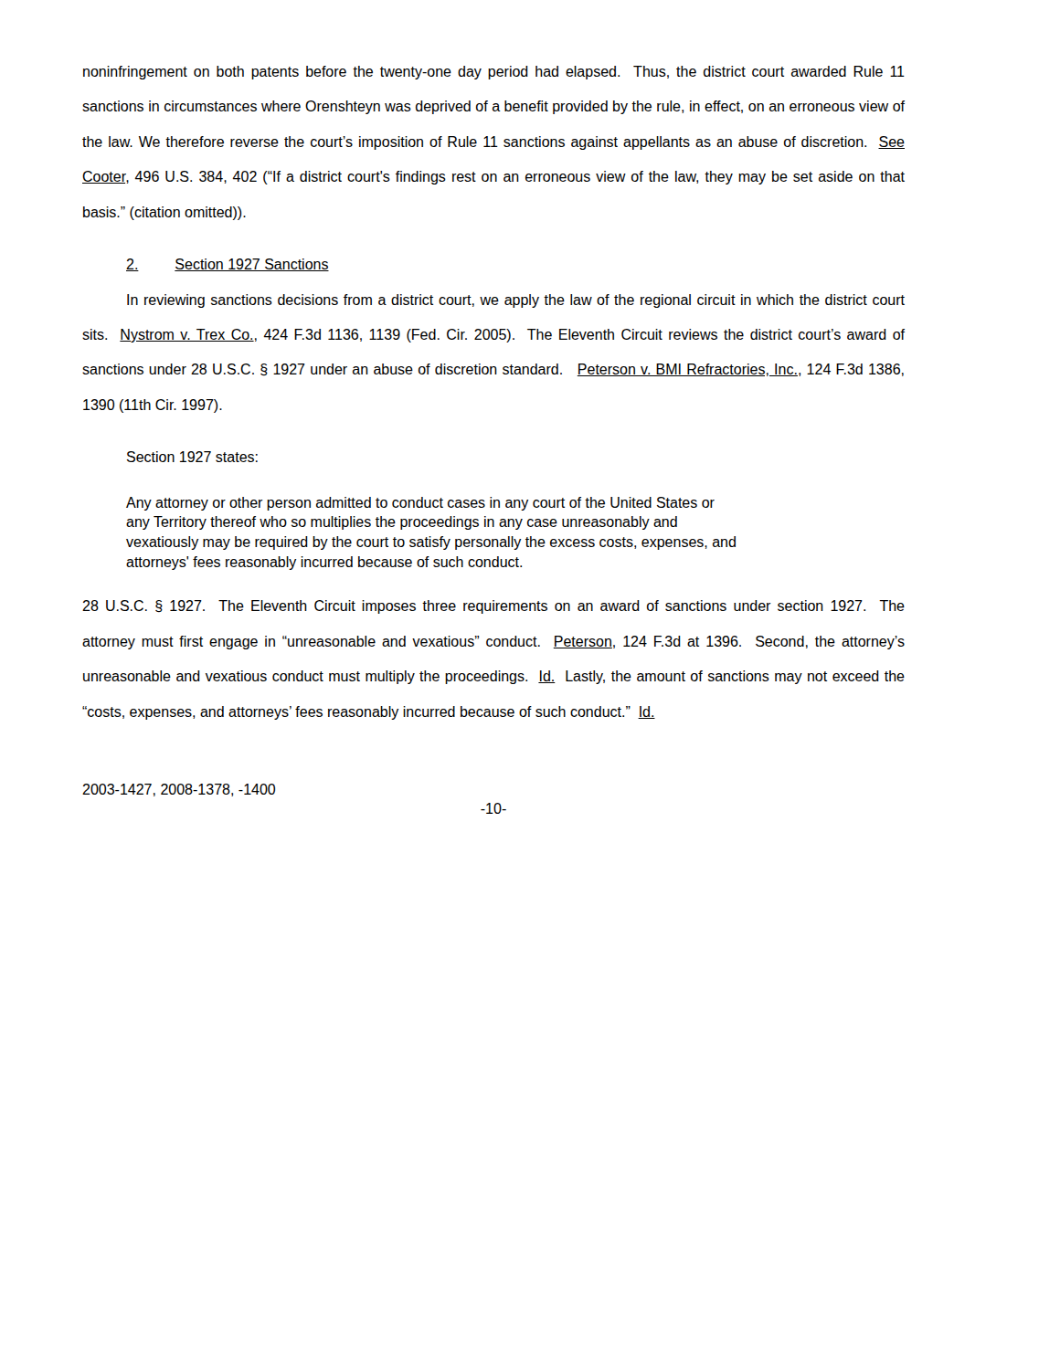noninfringement on both patents before the twenty-one day period had elapsed. Thus, the district court awarded Rule 11 sanctions in circumstances where Orenshteyn was deprived of a benefit provided by the rule, in effect, on an erroneous view of the law. We therefore reverse the court’s imposition of Rule 11 sanctions against appellants as an abuse of discretion. See Cooter, 496 U.S. 384, 402 (“If a district court's findings rest on an erroneous view of the law, they may be set aside on that basis.” (citation omitted)).
2. Section 1927 Sanctions
In reviewing sanctions decisions from a district court, we apply the law of the regional circuit in which the district court sits. Nystrom v. Trex Co., 424 F.3d 1136, 1139 (Fed. Cir. 2005). The Eleventh Circuit reviews the district court’s award of sanctions under 28 U.S.C. § 1927 under an abuse of discretion standard. Peterson v. BMI Refractories, Inc., 124 F.3d 1386, 1390 (11th Cir. 1997).
Section 1927 states:
Any attorney or other person admitted to conduct cases in any court of the United States or any Territory thereof who so multiplies the proceedings in any case unreasonably and vexatiously may be required by the court to satisfy personally the excess costs, expenses, and attorneys' fees reasonably incurred because of such conduct.
28 U.S.C. § 1927. The Eleventh Circuit imposes three requirements on an award of sanctions under section 1927. The attorney must first engage in “unreasonable and vexatious” conduct. Peterson, 124 F.3d at 1396. Second, the attorney’s unreasonable and vexatious conduct must multiply the proceedings. Id. Lastly, the amount of sanctions may not exceed the “costs, expenses, and attorneys’ fees reasonably incurred because of such conduct.” Id.
2003-1427, 2008-1378, -1400
-10-